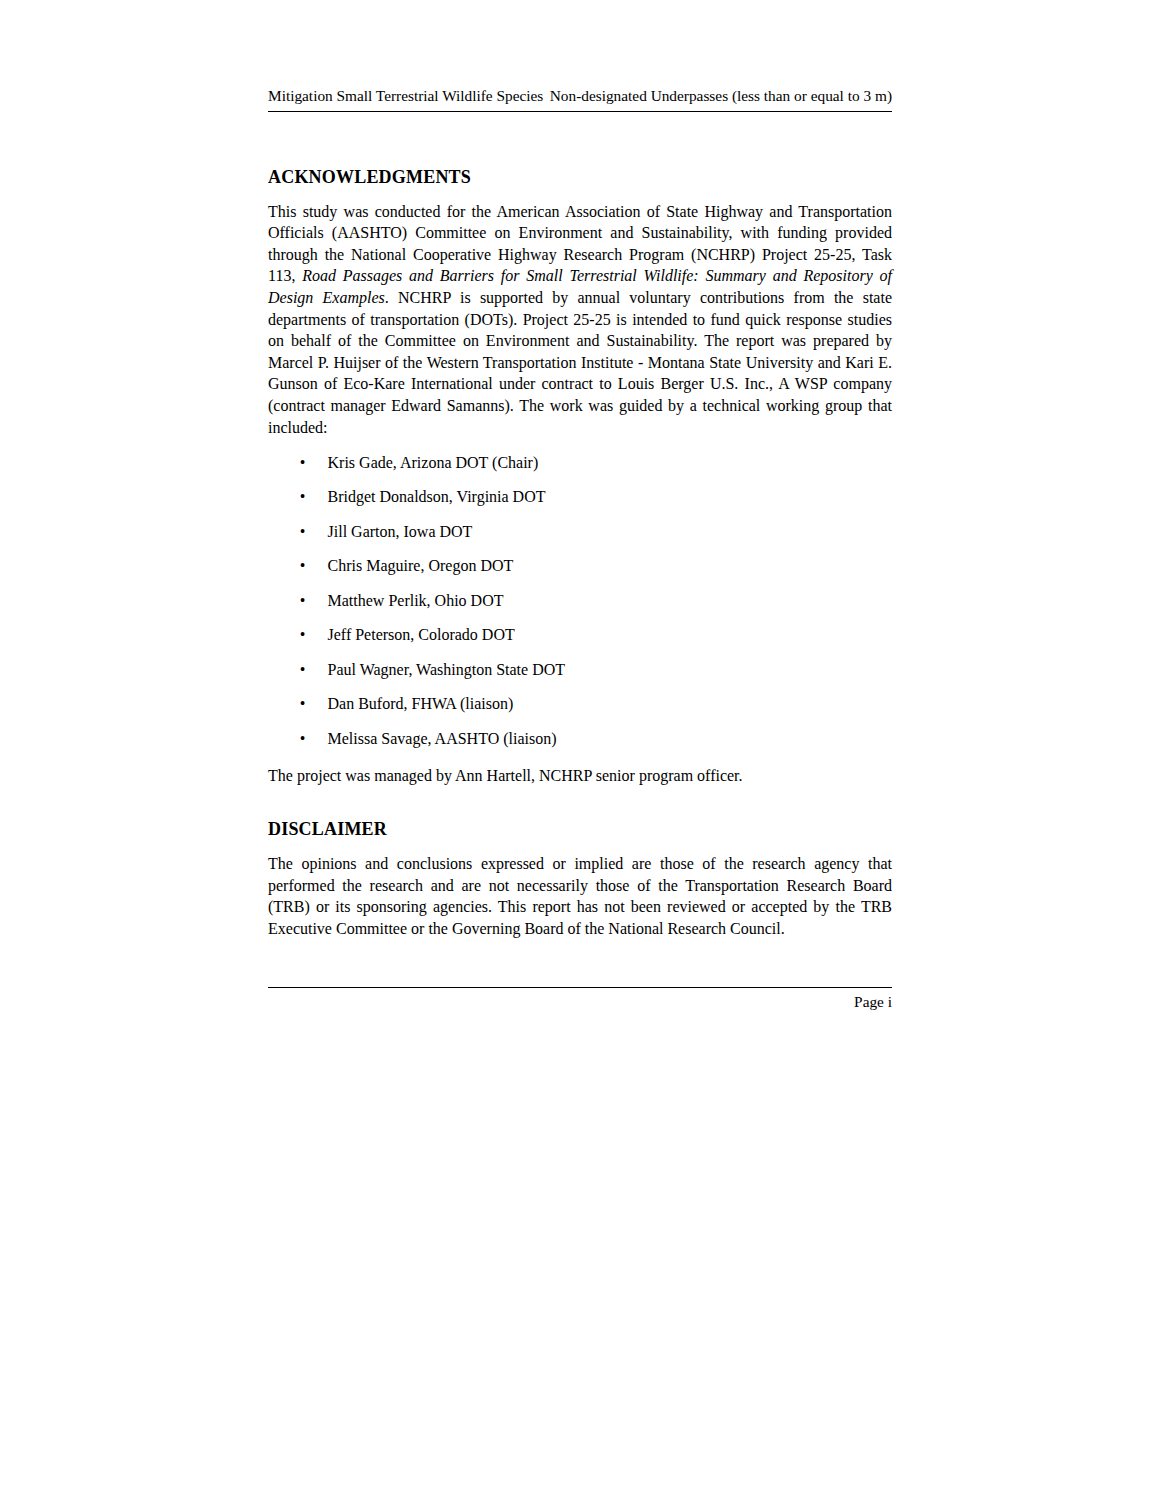Mitigation Small Terrestrial Wildlife Species
Non-designated Underpasses (less than or equal to 3 m)
ACKNOWLEDGMENTS
This study was conducted for the American Association of State Highway and Transportation Officials (AASHTO) Committee on Environment and Sustainability, with funding provided through the National Cooperative Highway Research Program (NCHRP) Project 25-25, Task 113, Road Passages and Barriers for Small Terrestrial Wildlife: Summary and Repository of Design Examples. NCHRP is supported by annual voluntary contributions from the state departments of transportation (DOTs). Project 25-25 is intended to fund quick response studies on behalf of the Committee on Environment and Sustainability. The report was prepared by Marcel P. Huijser of the Western Transportation Institute - Montana State University and Kari E. Gunson of Eco-Kare International under contract to Louis Berger U.S. Inc., A WSP company (contract manager Edward Samanns). The work was guided by a technical working group that included:
Kris Gade, Arizona DOT (Chair)
Bridget Donaldson, Virginia DOT
Jill Garton, Iowa DOT
Chris Maguire, Oregon DOT
Matthew Perlik, Ohio DOT
Jeff Peterson, Colorado DOT
Paul Wagner, Washington State DOT
Dan Buford, FHWA (liaison)
Melissa Savage, AASHTO (liaison)
The project was managed by Ann Hartell, NCHRP senior program officer.
DISCLAIMER
The opinions and conclusions expressed or implied are those of the research agency that performed the research and are not necessarily those of the Transportation Research Board (TRB) or its sponsoring agencies. This report has not been reviewed or accepted by the TRB Executive Committee or the Governing Board of the National Research Council.
Page i